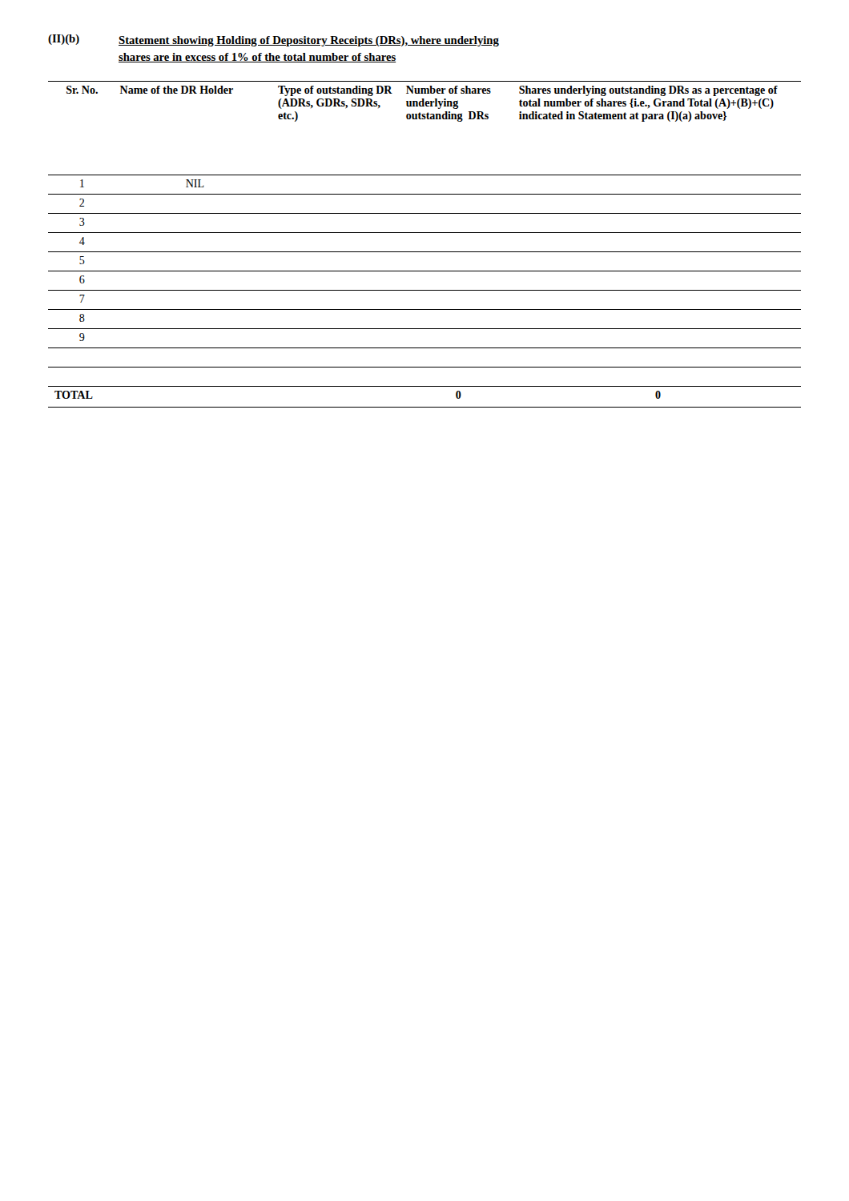(II)(b)
Statement showing Holding of Depository Receipts (DRs), where underlying
shares are in excess of 1% of the total number of shares
| Sr. No. | Name of the DR Holder | Type of outstanding DR (ADRs, GDRs, SDRs, etc.) | Number of shares underlying outstanding DRs | Shares underlying outstanding DRs as a percentage of total number of shares {i.e., Grand Total (A)+(B)+(C) indicated in Statement at para (I)(a) above} |
| --- | --- | --- | --- | --- |
| 1 | NIL | | | |
| 2 | | | | |
| 3 | | | | |
| 4 | | | | |
| 5 | | | | |
| 6 | | | | |
| 7 | | | | |
| 8 | | | | |
| 9 | | | | |
| TOTAL | | 0 | 0 |